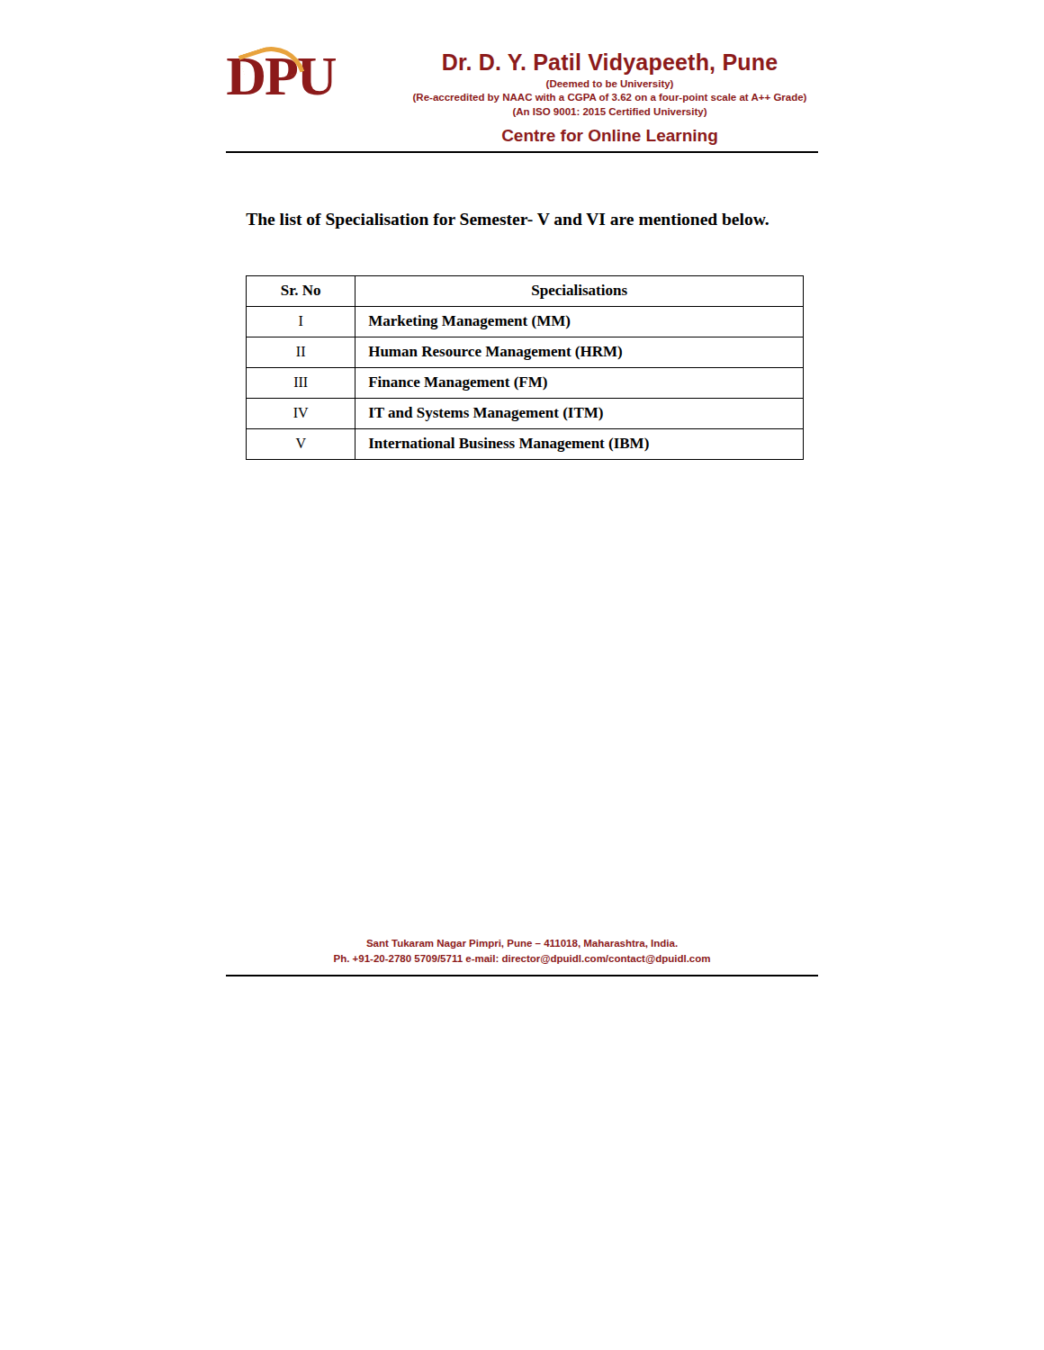D PU
Dr. D. Y. Patil Vidyapeeth, Pune
(Deemed to be University)
(Re-accredited by NAAC with a CGPA of 3.62 on a four-point scale at A++ Grade)
(An ISO 9001: 2015 Certified University)
Centre for Online Learning
The list of Specialisation for Semester- V and VI are mentioned below.
| Sr. No | Specialisations |
| --- | --- |
| I | Marketing Management (MM) |
| II | Human Resource Management (HRM) |
| III | Finance Management (FM) |
| IV | IT and Systems Management (ITM) |
| V | International Business Management (IBM) |
Sant Tukaram Nagar Pimpri, Pune – 411018, Maharashtra, India.
Ph. +91-20-2780 5709/5711 e-mail: director@dpuidl.com/contact@dpuidl.com